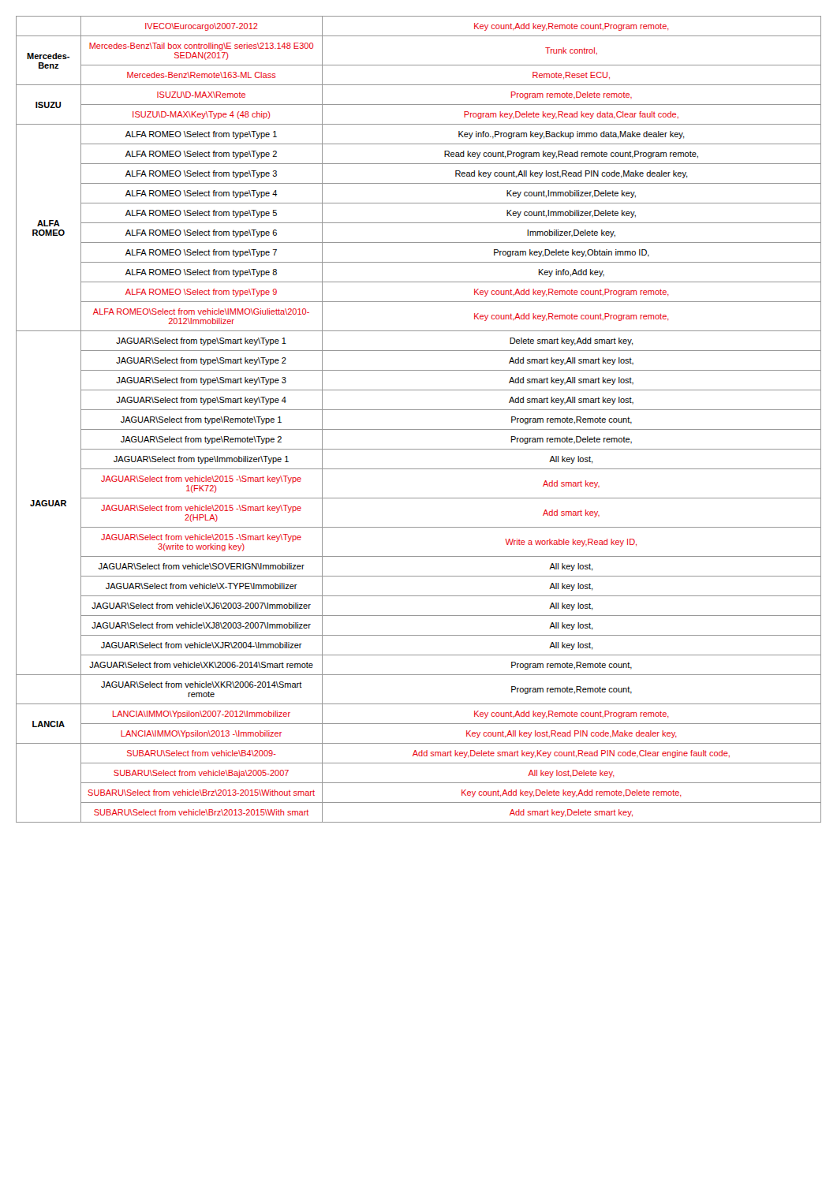| | IVECO\Eurocargo\2007-2012 | Key count,Add key,Remote count,Program remote, |
| Mercedes-Benz | Mercedes-Benz\Tail box controlling\E series\213.148 E300 SEDAN(2017) | Trunk control, |
| Mercedes-Benz\Remote\163-ML Class | Remote,Reset ECU, |
| ISUZU | ISUZU\D-MAX\Remote | Program remote,Delete remote, |
| ISUZU\D-MAX\Key\Type 4 (48 chip) | Program key,Delete key,Read key data,Clear fault code, |
| ALFA ROMEO | ALFA ROMEO \Select from type\Type 1 | Key info.,Program key,Backup immo data,Make dealer key, |
| ALFA ROMEO \Select from type\Type 2 | Read key count,Program key,Read remote count,Program remote, |
| ALFA ROMEO \Select from type\Type 3 | Read key count,All key lost,Read PIN code,Make dealer key, |
| ALFA ROMEO \Select from type\Type 4 | Key count,Immobilizer,Delete key, |
| ALFA ROMEO \Select from type\Type 5 | Key count,Immobilizer,Delete key, |
| ALFA ROMEO \Select from type\Type 6 | Immobilizer,Delete key, |
| ALFA ROMEO \Select from type\Type 7 | Program key,Delete key,Obtain immo ID, |
| ALFA ROMEO \Select from type\Type 8 | Key info,Add key, |
| ALFA ROMEO \Select from type\Type 9 | Key count,Add key,Remote count,Program remote, |
| ALFA ROMEO\Select from vehicle\IMMO\Giulietta\2010-2012\Immobilizer | Key count,Add key,Remote count,Program remote, |
| JAGUAR | JAGUAR\Select from type\Smart key\Type 1 | Delete smart key,Add smart key, |
| JAGUAR\Select from type\Smart key\Type 2 | Add smart key,All smart key lost, |
| JAGUAR\Select from type\Smart key\Type 3 | Add smart key,All smart key lost, |
| JAGUAR\Select from type\Smart key\Type 4 | Add smart key,All smart key lost, |
| JAGUAR\Select from type\Remote\Type 1 | Program remote,Remote count, |
| JAGUAR\Select from type\Remote\Type 2 | Program remote,Delete remote, |
| JAGUAR\Select from type\Immobilizer\Type 1 | All key lost, |
| JAGUAR\Select from vehicle\2015 -\Smart key\Type 1(FK72) | Add smart key, |
| JAGUAR\Select from vehicle\2015 -\Smart key\Type 2(HPLA) | Add smart key, |
| JAGUAR\Select from vehicle\2015 -\Smart key\Type 3(write to working key) | Write a workable key,Read key ID, |
| JAGUAR\Select from vehicle\SOVERIGN\Immobilizer | All key lost, |
| JAGUAR\Select from vehicle\X-TYPE\Immobilizer | All key lost, |
| JAGUAR\Select from vehicle\XJ6\2003-2007\Immobilizer | All key lost, |
| JAGUAR\Select from vehicle\XJ8\2003-2007\Immobilizer | All key lost, |
| JAGUAR\Select from vehicle\XJR\2004-\Immobilizer | All key lost, |
| JAGUAR\Select from vehicle\XK\2006-2014\Smart remote | Program remote,Remote count, |
| | JAGUAR\Select from vehicle\XKR\2006-2014\Smart remote | Program remote,Remote count, |
| LANCIA | LANCIA\IMMO\Ypsilon\2007-2012\Immobilizer | Key count,Add key,Remote count,Program remote, |
| LANCIA\IMMO\Ypsilon\2013 -\Immobilizer | Key count,All key lost,Read PIN code,Make dealer key, |
| | SUBARU\Select from vehicle\B4\2009- | Add smart key,Delete smart key,Key count,Read PIN code,Clear engine fault code, |
| SUBARU\Select from vehicle\Baja\2005-2007 | All key lost,Delete key, |
| SUBARU\Select from vehicle\Brz\2013-2015\Without smart | Key count,Add key,Delete key,Add remote,Delete remote, |
| SUBARU\Select from vehicle\Brz\2013-2015\With smart | Add smart key,Delete smart key, |